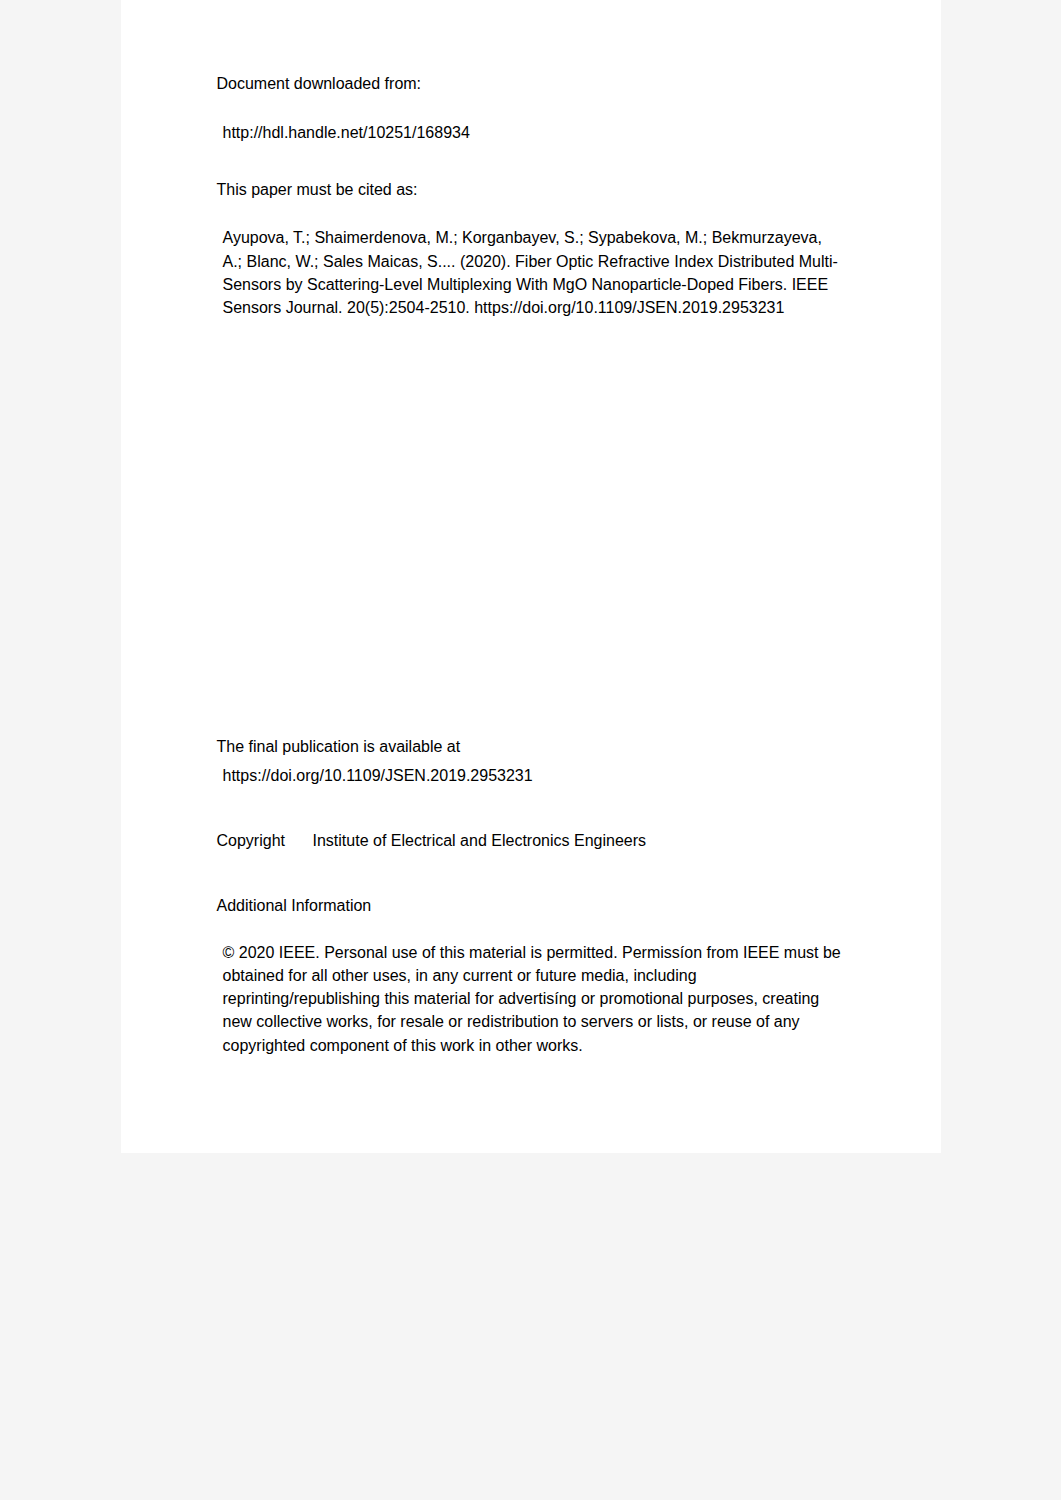Document downloaded from:
http://hdl.handle.net/10251/168934
This paper must be cited as:
Ayupova, T.; Shaimerdenova, M.; Korganbayev, S.; Sypabekova, M.; Bekmurzayeva, A.; Blanc, W.; Sales Maicas, S.... (2020). Fiber Optic Refractive Index Distributed Multi-Sensors by Scattering-Level Multiplexing With MgO Nanoparticle-Doped Fibers. IEEE Sensors Journal. 20(5):2504-2510. https://doi.org/10.1109/JSEN.2019.2953231
The final publication is available at
https://doi.org/10.1109/JSEN.2019.2953231
Copyright Institute of Electrical and Electronics Engineers
Additional Information
© 2020 IEEE. Personal use of this material is permitted. Permissíon from IEEE must be obtained for all other uses, in any current or future media, including reprinting/republishing this material for advertisíng or promotional purposes, creating new collective works, for resale or redistribution to servers or lists, or reuse of any copyrighted component of this work in other works.